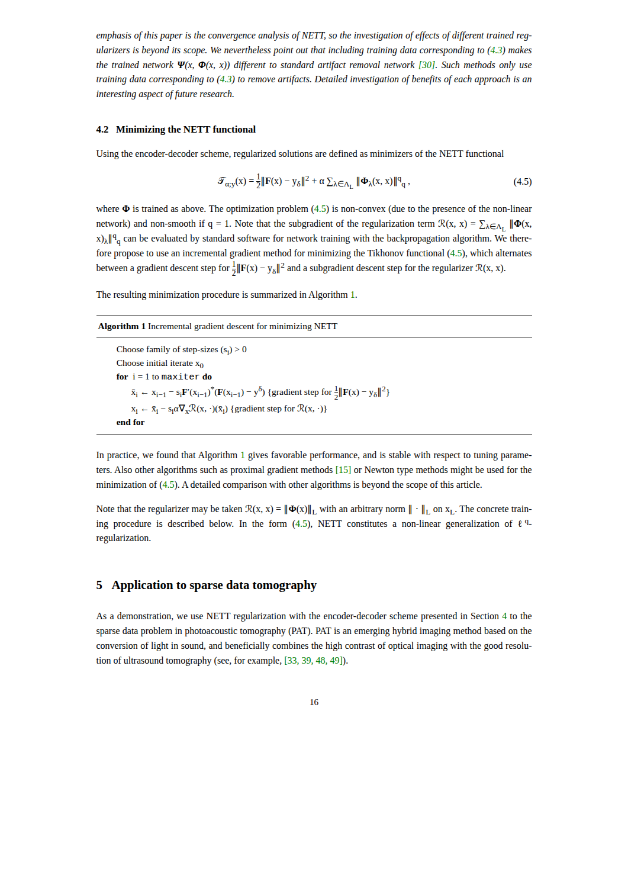emphasis of this paper is the convergence analysis of NETT, so the investigation of effects of different trained regularizers is beyond its scope. We nevertheless point out that including training data corresponding to (4.3) makes the trained network Ψ(x, Φ(x, x)) different to standard artifact removal network [30]. Such methods only use training data corresponding to (4.3) to remove artifacts. Detailed investigation of benefits of each approach is an interesting aspect of future research.
4.2 Minimizing the NETT functional
Using the encoder-decoder scheme, regularized solutions are defined as minimizers of the NETT functional
𝒯α;y(x) = 12∥F(x) − yδ∥2 + α ∑λ∈ΛL ∥Φλ(x, x)∥qq , (4.5)
where Φ is trained as above. The optimization problem (4.5) is non-convex (due to the presence of the non-linear network) and non-smooth if q = 1. Note that the subgradient of the regularization term ℛ(x, x) = ∑λ∈ΛL ∥Φ(x, x)λ∥qq can be evaluated by standard software for network training with the backpropagation algorithm. We therefore propose to use an incremental gradient method for minimizing the Tikhonov functional (4.5), which alternates between a gradient descent step for 12∥F(x) − yδ∥2 and a subgradient descent step for the regularizer ℛ(x, x).
The resulting minimization procedure is summarized in Algorithm 1.
Algorithm 1 Incremental gradient descent for minimizing NETT
Choose family of step-sizes (si) > 0
Choose initial iterate x0
for i = 1 to maxiter do
x̄i ← xi−1 − siF′(xi−1)*(F(xi−1) − yδ) {gradient step for 12∥F(x) − yδ∥2}
xi ← x̄i − siα∇xℛ(x, ·)(x̄i) {gradient step for ℛ(x, ·)}
end for
In practice, we found that Algorithm 1 gives favorable performance, and is stable with respect to tuning parameters. Also other algorithms such as proximal gradient methods [15] or Newton type methods might be used for the minimization of (4.5). A detailed comparison with other algorithms is beyond the scope of this article.
Note that the regularizer may be taken ℛ(x, x) = ∥Φ(x)∥L with an arbitrary norm ∥ · ∥L on xL. The concrete training procedure is described below. In the form (4.5), NETT constitutes a non-linear generalization of ℓq-regularization.
5 Application to sparse data tomography
As a demonstration, we use NETT regularization with the encoder-decoder scheme presented in Section 4 to the sparse data problem in photoacoustic tomography (PAT). PAT is an emerging hybrid imaging method based on the conversion of light in sound, and beneficially combines the high contrast of optical imaging with the good resolution of ultrasound tomography (see, for example, [33, 39, 48, 49]).
16